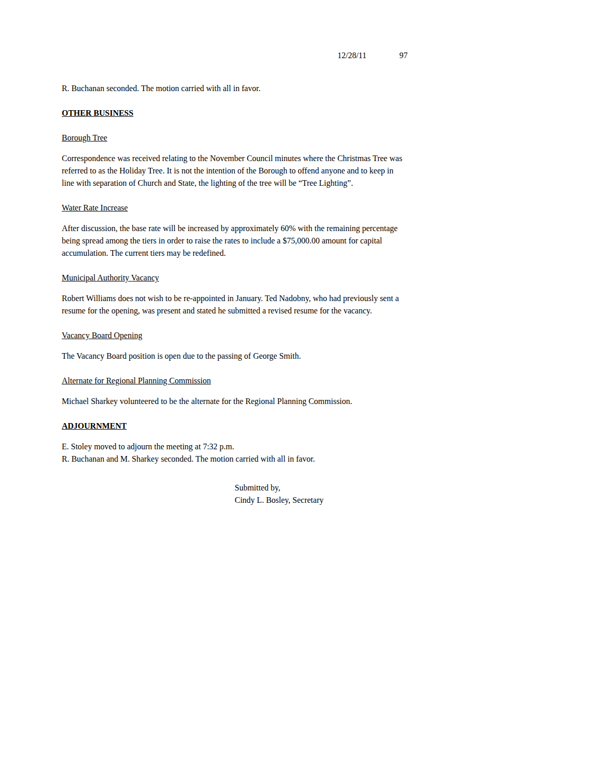12/28/1197
R. Buchanan seconded. The motion carried with all in favor.
OTHER BUSINESS
Borough Tree
Correspondence was received relating to the November Council minutes where the Christmas Tree was referred to as the Holiday Tree. It is not the intention of the Borough to offend anyone and to keep in line with separation of Church and State, the lighting of the tree will be “Tree Lighting”.
Water Rate Increase
After discussion, the base rate will be increased by approximately 60% with the remaining percentage being spread among the tiers in order to raise the rates to include a $75,000.00 amount for capital accumulation. The current tiers may be redefined.
Municipal Authority Vacancy
Robert Williams does not wish to be re-appointed in January. Ted Nadobny, who had previously sent a resume for the opening, was present and stated he submitted a revised resume for the vacancy.
Vacancy Board Opening
The Vacancy Board position is open due to the passing of George Smith.
Alternate for Regional Planning Commission
Michael Sharkey volunteered to be the alternate for the Regional Planning Commission.
ADJOURNMENT
E. Stoley moved to adjourn the meeting at 7:32 p.m.
R. Buchanan and M. Sharkey seconded. The motion carried with all in favor.
Submitted by,
Cindy L. Bosley, Secretary